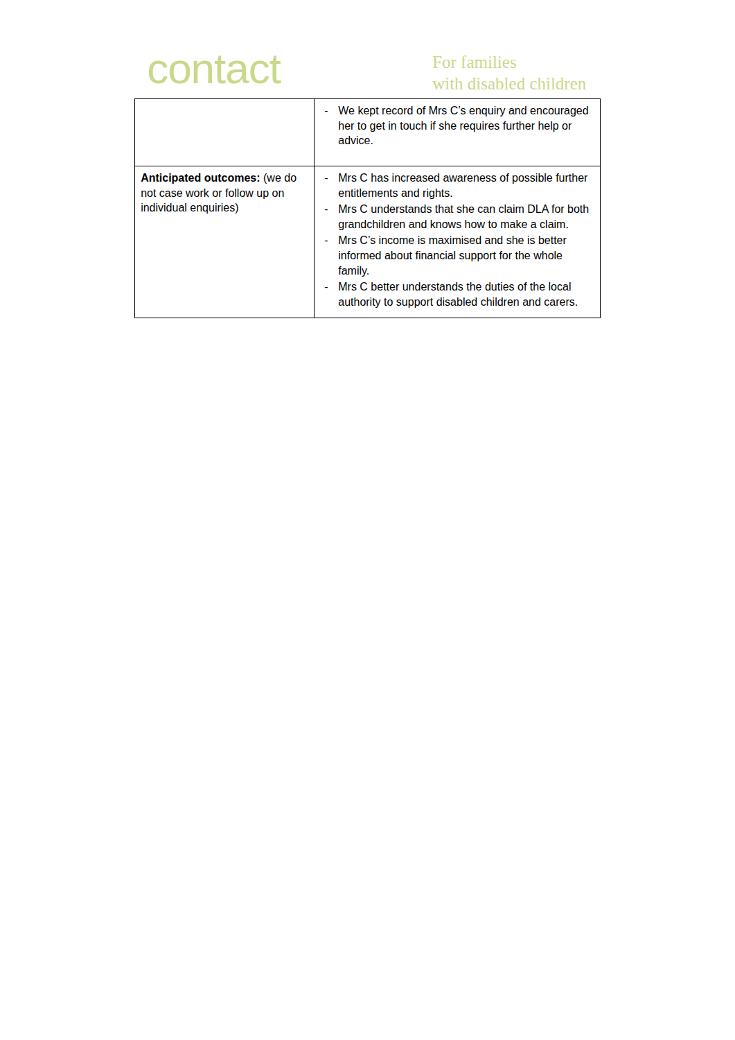contact
For families with disabled children
| | We kept record of Mrs C’s enquiry and encouraged her to get in touch if she requires further help or advice. |
| Anticipated outcomes: (we do not case work or follow up on individual enquiries) | Mrs C has increased awareness of possible further entitlements and rights. Mrs C understands that she can claim DLA for both grandchildren and knows how to make a claim. Mrs C’s income is maximised and she is better informed about financial support for the whole family. Mrs C better understands the duties of the local authority to support disabled children and carers. |